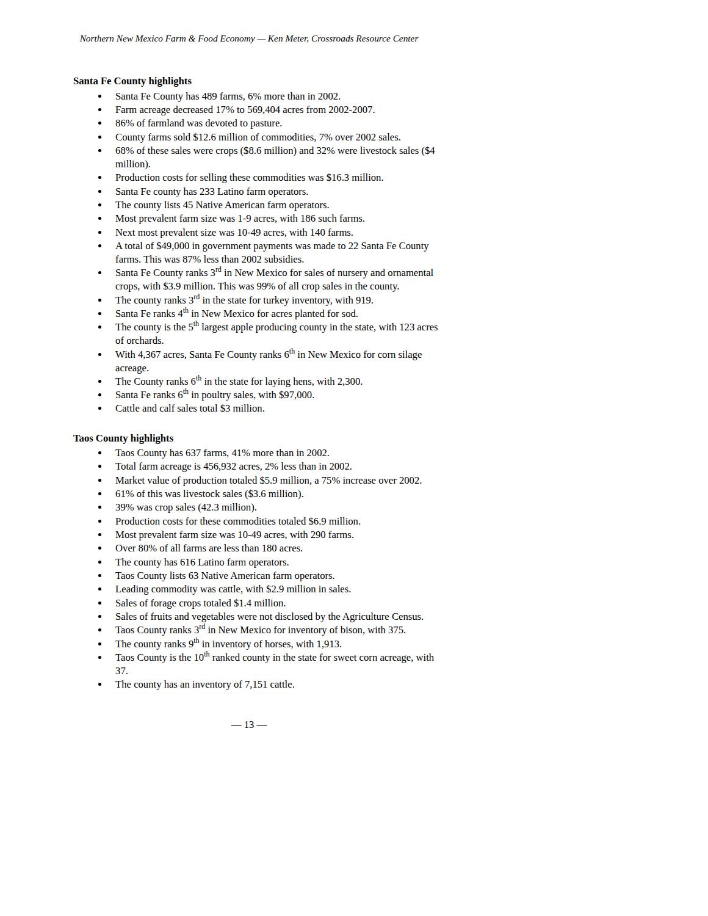Northern New Mexico Farm & Food Economy — Ken Meter, Crossroads Resource Center
Santa Fe County highlights
Santa Fe County has 489 farms, 6% more than in 2002.
Farm acreage decreased 17% to 569,404 acres from 2002-2007.
86% of farmland was devoted to pasture.
County farms sold $12.6 million of commodities, 7% over 2002 sales.
68% of these sales were crops ($8.6 million) and 32% were livestock sales ($4 million).
Production costs for selling these commodities was $16.3 million.
Santa Fe county has 233 Latino farm operators.
The county lists 45 Native American farm operators.
Most prevalent farm size was 1-9 acres, with 186 such farms.
Next most prevalent size was 10-49 acres, with 140 farms.
A total of $49,000 in government payments was made to 22 Santa Fe County farms. This was 87% less than 2002 subsidies.
Santa Fe County ranks 3rd in New Mexico for sales of nursery and ornamental crops, with $3.9 million. This was 99% of all crop sales in the county.
The county ranks 3rd in the state for turkey inventory, with 919.
Santa Fe ranks 4th in New Mexico for acres planted for sod.
The county is the 5th largest apple producing county in the state, with 123 acres of orchards.
With 4,367 acres, Santa Fe County ranks 6th in New Mexico for corn silage acreage.
The County ranks 6th in the state for laying hens, with 2,300.
Santa Fe ranks 6th in poultry sales, with $97,000.
Cattle and calf sales total $3 million.
Taos County highlights
Taos County has 637 farms, 41% more than in 2002.
Total farm acreage is 456,932 acres, 2% less than in 2002.
Market value of production totaled $5.9 million, a 75% increase over 2002.
61% of this was livestock sales ($3.6 million).
39% was crop sales (42.3 million).
Production costs for these commodities totaled $6.9 million.
Most prevalent farm size was 10-49 acres, with 290 farms.
Over 80% of all farms are less than 180 acres.
The county has 616 Latino farm operators.
Taos County lists 63 Native American farm operators.
Leading commodity was cattle, with $2.9 million in sales.
Sales of forage crops totaled $1.4 million.
Sales of fruits and vegetables were not disclosed by the Agriculture Census.
Taos County ranks 3rd in New Mexico for inventory of bison, with 375.
The county ranks 9th in inventory of horses, with 1,913.
Taos County is the 10th ranked county in the state for sweet corn acreage, with 37.
The county has an inventory of 7,151 cattle.
— 13 —